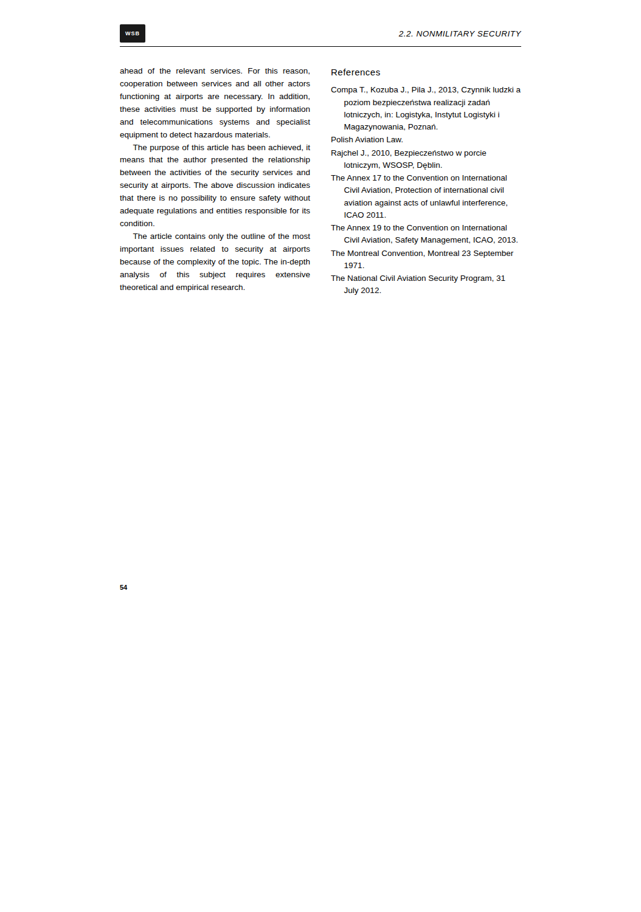WSB
2.2. Nonmilitary Security
ahead of the relevant services. For this reason, cooperation between services and all other actors functioning at airports are necessary. In addition, these activities must be supported by information and telecommunications systems and specialist equipment to detect hazardous materials.
The purpose of this article has been achieved, it means that the author presented the relationship between the activities of the security services and security at airports. The above discussion indicates that there is no possibility to ensure safety without adequate regulations and entities responsible for its condition.
The article contains only the outline of the most important issues related to security at airports because of the complexity of the topic. The in-depth analysis of this subject requires extensive theoretical and empirical research.
References
Compa T., Kozuba J., Pila J., 2013, Czynnik ludzki a poziom bezpieczeństwa realizacji zadań lotniczych, in: Logistyka, Instytut Logistyki i Magazynowania, Poznań.
Polish Aviation Law.
Rajchel J., 2010, Bezpieczeństwo w porcie lotniczym, WSOSP, Dęblin.
The Annex 17 to the Convention on International Civil Aviation, Protection of international civil aviation against acts of unlawful interference, ICAO 2011.
The Annex 19 to the Convention on International Civil Aviation, Safety Management, ICAO, 2013.
The Montreal Convention, Montreal 23 September 1971.
The National Civil Aviation Security Program, 31 July 2012.
54